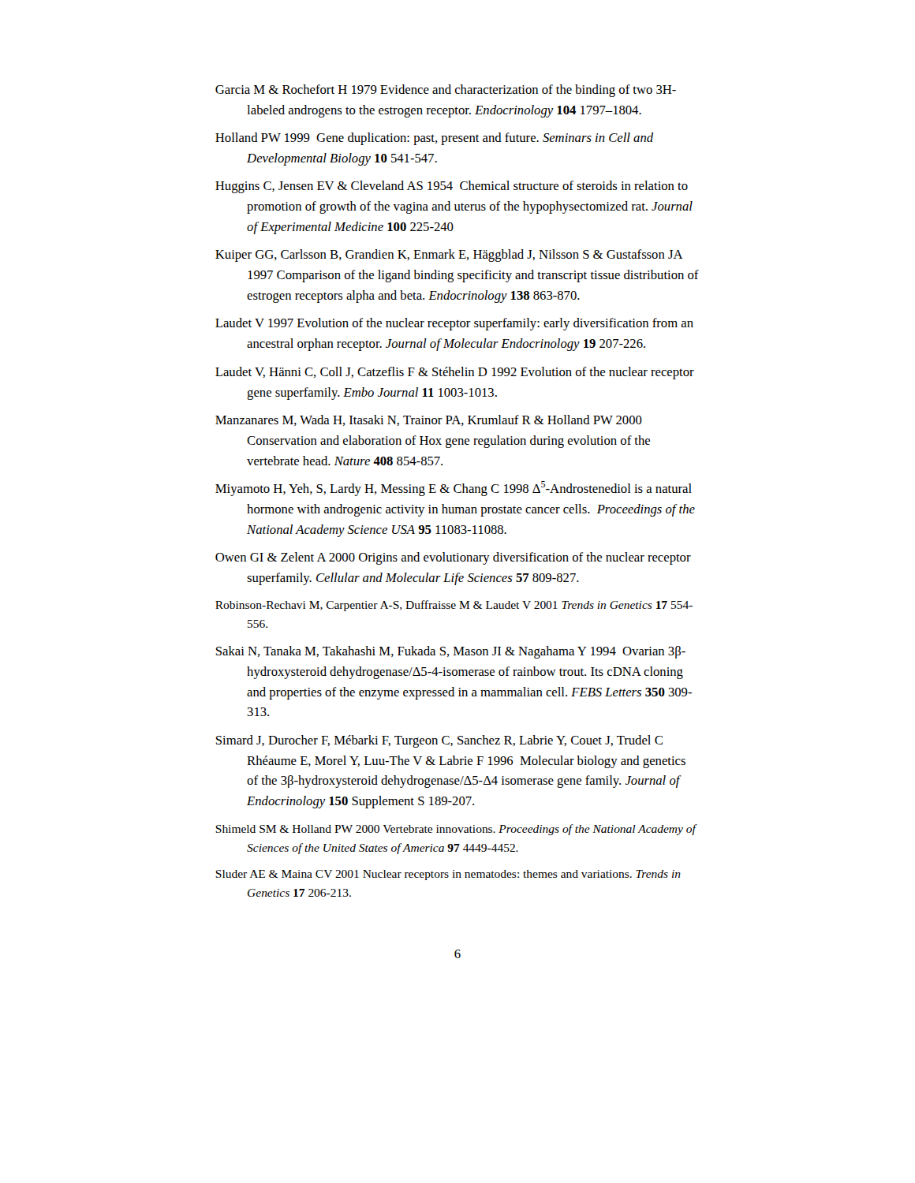Garcia M & Rochefort H 1979 Evidence and characterization of the binding of two 3H-labeled androgens to the estrogen receptor. Endocrinology 104 1797–1804.
Holland PW 1999 Gene duplication: past, present and future. Seminars in Cell and Developmental Biology 10 541-547.
Huggins C, Jensen EV & Cleveland AS 1954 Chemical structure of steroids in relation to promotion of growth of the vagina and uterus of the hypophysectomized rat. Journal of Experimental Medicine 100 225-240
Kuiper GG, Carlsson B, Grandien K, Enmark E, Häggblad J, Nilsson S & Gustafsson JA 1997 Comparison of the ligand binding specificity and transcript tissue distribution of estrogen receptors alpha and beta. Endocrinology 138 863-870.
Laudet V 1997 Evolution of the nuclear receptor superfamily: early diversification from an ancestral orphan receptor. Journal of Molecular Endocrinology 19 207-226.
Laudet V, Hänni C, Coll J, Catzeflis F & Stéhelin D 1992 Evolution of the nuclear receptor gene superfamily. Embo Journal 11 1003-1013.
Manzanares M, Wada H, Itasaki N, Trainor PA, Krumlauf R & Holland PW 2000 Conservation and elaboration of Hox gene regulation during evolution of the vertebrate head. Nature 408 854-857.
Miyamoto H, Yeh, S, Lardy H, Messing E & Chang C 1998 Δ5-Androstenediol is a natural hormone with androgenic activity in human prostate cancer cells. Proceedings of the National Academy Science USA 95 11083-11088.
Owen GI & Zelent A 2000 Origins and evolutionary diversification of the nuclear receptor superfamily. Cellular and Molecular Life Sciences 57 809-827.
Robinson-Rechavi M, Carpentier A-S, Duffraisse M & Laudet V 2001 Trends in Genetics 17 554-556.
Sakai N, Tanaka M, Takahashi M, Fukada S, Mason JI & Nagahama Y 1994 Ovarian 3β-hydroxysteroid dehydrogenase/Δ5-4-isomerase of rainbow trout. Its cDNA cloning and properties of the enzyme expressed in a mammalian cell. FEBS Letters 350 309-313.
Simard J, Durocher F, Mébarki F, Turgeon C, Sanchez R, Labrie Y, Couet J, Trudel C Rhéaume E, Morel Y, Luu-The V & Labrie F 1996 Molecular biology and genetics of the 3β-hydroxysteroid dehydrogenase/Δ5-Δ4 isomerase gene family. Journal of Endocrinology 150 Supplement S 189-207.
Shimeld SM & Holland PW 2000 Vertebrate innovations. Proceedings of the National Academy of Sciences of the United States of America 97 4449-4452.
Sluder AE & Maina CV 2001 Nuclear receptors in nematodes: themes and variations. Trends in Genetics 17 206-213.
6